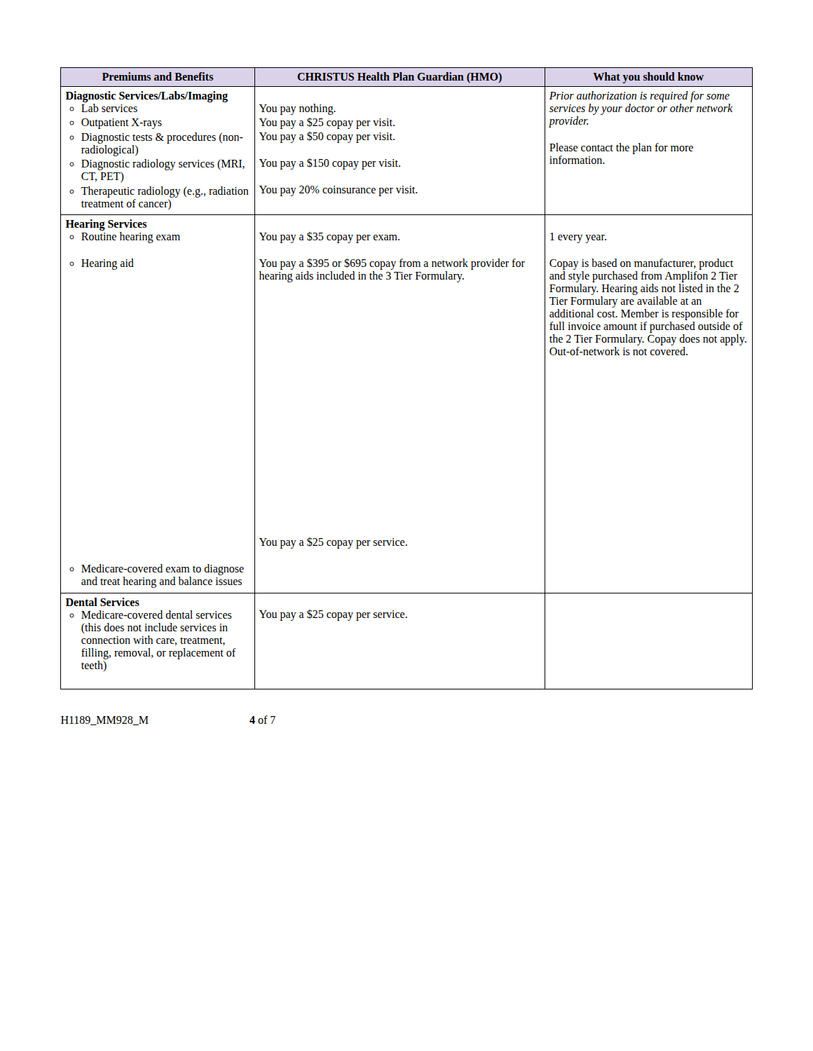| Premiums and Benefits | CHRISTUS Health Plan Guardian (HMO) | What you should know |
| --- | --- | --- |
| Diagnostic Services/Labs/Imaging Lab services Outpatient X-rays Diagnostic tests & procedures (non-radiological) Diagnostic radiology services (MRI, CT, PET) Therapeutic radiology (e.g., radiation treatment of cancer) | You pay nothing. You pay a $25 copay per visit. You pay a $50 copay per visit. You pay a $150 copay per visit. You pay 20% coinsurance per visit. | Prior authorization is required for some services by your doctor or other network provider. Please contact the plan for more information. |
| Hearing Services Routine hearing exam Hearing aid Medicare-covered exam to diagnose and treat hearing and balance issues | You pay a $35 copay per exam. You pay a $395 or $695 copay from a network provider for hearing aids included in the 3 Tier Formulary. You pay a $25 copay per service. | 1 every year. Copay is based on manufacturer, product and style purchased from Amplifon 2 Tier Formulary. Hearing aids not listed in the 2 Tier Formulary are available at an additional cost. Member is responsible for full invoice amount if purchased outside of the 2 Tier Formulary. Copay does not apply. Out-of-network is not covered. |
| Dental Services Medicare-covered dental services (this does not include services in connection with care, treatment, filling, removal, or replacement of teeth) | You pay a $25 copay per service. | |
H1189_MM928_M 4 of 7